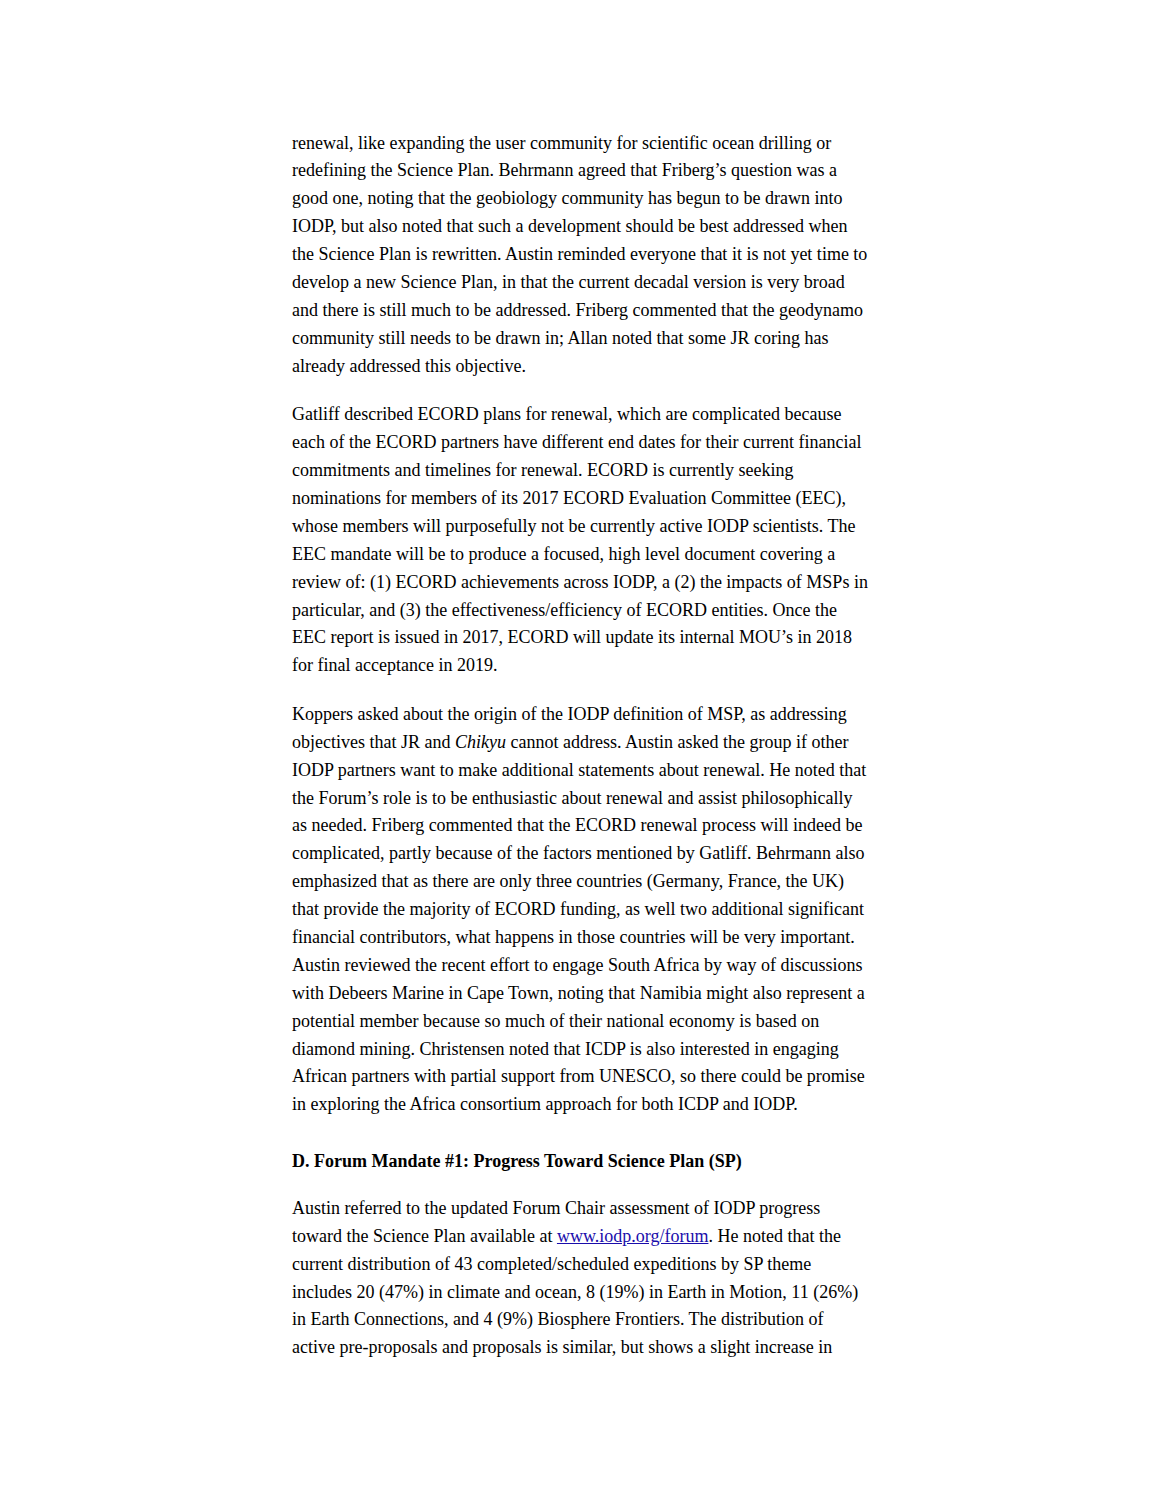renewal, like expanding the user community for scientific ocean drilling or redefining the Science Plan. Behrmann agreed that Friberg’s question was a good one, noting that the geobiology community has begun to be drawn into IODP, but also noted that such a development should be best addressed when the Science Plan is rewritten. Austin reminded everyone that it is not yet time to develop a new Science Plan, in that the current decadal version is very broad and there is still much to be addressed. Friberg commented that the geodynamo community still needs to be drawn in; Allan noted that some JR coring has already addressed this objective.
Gatliff described ECORD plans for renewal, which are complicated because each of the ECORD partners have different end dates for their current financial commitments and timelines for renewal. ECORD is currently seeking nominations for members of its 2017 ECORD Evaluation Committee (EEC), whose members will purposefully not be currently active IODP scientists. The EEC mandate will be to produce a focused, high level document covering a review of: (1) ECORD achievements across IODP, a (2) the impacts of MSPs in particular, and (3) the effectiveness/efficiency of ECORD entities. Once the EEC report is issued in 2017, ECORD will update its internal MOU’s in 2018 for final acceptance in 2019.
Koppers asked about the origin of the IODP definition of MSP, as addressing objectives that JR and Chikyu cannot address. Austin asked the group if other IODP partners want to make additional statements about renewal. He noted that the Forum’s role is to be enthusiastic about renewal and assist philosophically as needed. Friberg commented that the ECORD renewal process will indeed be complicated, partly because of the factors mentioned by Gatliff. Behrmann also emphasized that as there are only three countries (Germany, France, the UK) that provide the majority of ECORD funding, as well two additional significant financial contributors, what happens in those countries will be very important. Austin reviewed the recent effort to engage South Africa by way of discussions with Debeers Marine in Cape Town, noting that Namibia might also represent a potential member because so much of their national economy is based on diamond mining. Christensen noted that ICDP is also interested in engaging African partners with partial support from UNESCO, so there could be promise in exploring the Africa consortium approach for both ICDP and IODP.
D. Forum Mandate #1: Progress Toward Science Plan (SP)
Austin referred to the updated Forum Chair assessment of IODP progress toward the Science Plan available at www.iodp.org/forum. He noted that the current distribution of 43 completed/scheduled expeditions by SP theme includes 20 (47%) in climate and ocean, 8 (19%) in Earth in Motion, 11 (26%) in Earth Connections, and 4 (9%) Biosphere Frontiers. The distribution of active pre-proposals and proposals is similar, but shows a slight increase in